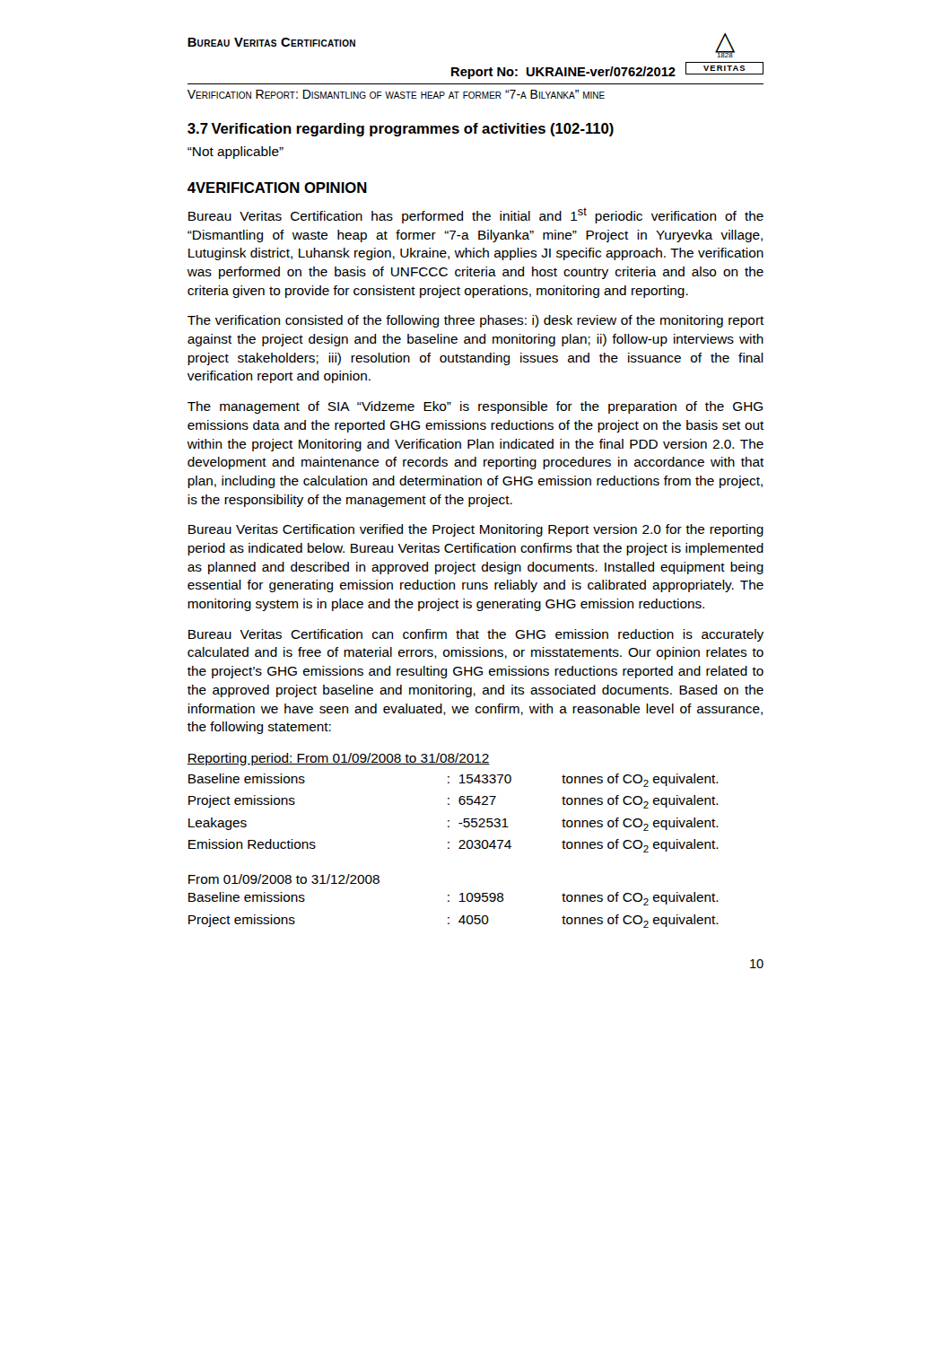Bureau Veritas Certification
△
1828
VERITAS
Report No: UKRAINE-ver/0762/2012
Verification Report: Dismantling of waste heap at former “7-a Bilyanka” mine
3.7 Verification regarding programmes of activities (102-110)
“Not applicable”
4 VERIFICATION OPINION
Bureau Veritas Certification has performed the initial and 1st periodic verification of the “Dismantling of waste heap at former “7-a Bilyanka” mine” Project in Yuryevka village, Lutuginsk district, Luhansk region, Ukraine, which applies JI specific approach. The verification was performed on the basis of UNFCCC criteria and host country criteria and also on the criteria given to provide for consistent project operations, monitoring and reporting.
The verification consisted of the following three phases: i) desk review of the monitoring report against the project design and the baseline and monitoring plan; ii) follow-up interviews with project stakeholders; iii) resolution of outstanding issues and the issuance of the final verification report and opinion.
The management of SIA “Vidzeme Eko” is responsible for the preparation of the GHG emissions data and the reported GHG emissions reductions of the project on the basis set out within the project Monitoring and Verification Plan indicated in the final PDD version 2.0. The development and maintenance of records and reporting procedures in accordance with that plan, including the calculation and determination of GHG emission reductions from the project, is the responsibility of the management of the project.
Bureau Veritas Certification verified the Project Monitoring Report version 2.0 for the reporting period as indicated below. Bureau Veritas Certification confirms that the project is implemented as planned and described in approved project design documents. Installed equipment being essential for generating emission reduction runs reliably and is calibrated appropriately. The monitoring system is in place and the project is generating GHG emission reductions.
Bureau Veritas Certification can confirm that the GHG emission reduction is accurately calculated and is free of material errors, omissions, or misstatements. Our opinion relates to the project’s GHG emissions and resulting GHG emissions reductions reported and related to the approved project baseline and monitoring, and its associated documents. Based on the information we have seen and evaluated, we confirm, with a reasonable level of assurance, the following statement:
Reporting period: From 01/09/2008 to 31/08/2012
| Baseline emissions | : | 1543370 | tonnes of CO 2 equivalent. |
| Project emissions | : | 65427 | tonnes of CO 2 equivalent. |
| Leakages | : | -552531 | tonnes of CO 2 equivalent. |
| Emission Reductions | : | 2030474 | tonnes of CO 2 equivalent. |
From 01/09/2008 to 31/12/2008
| Baseline emissions | : | 109598 | tonnes of CO 2 equivalent. |
| Project emissions | : | 4050 | tonnes of CO 2 equivalent. |
10